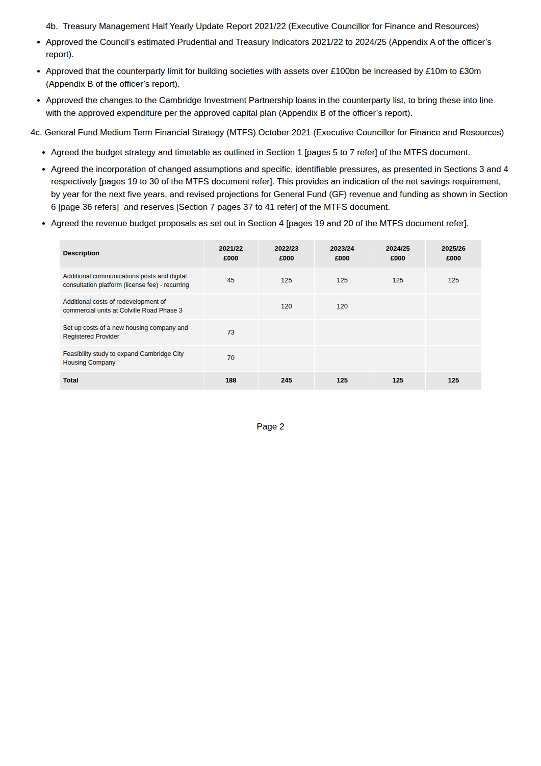4b. Treasury Management Half Yearly Update Report 2021/22 (Executive Councillor for Finance and Resources)
Approved the Council’s estimated Prudential and Treasury Indicators 2021/22 to 2024/25 (Appendix A of the officer’s report).
Approved that the counterparty limit for building societies with assets over £100bn be increased by £10m to £30m (Appendix B of the officer’s report).
Approved the changes to the Cambridge Investment Partnership loans in the counterparty list, to bring these into line with the approved expenditure per the approved capital plan (Appendix B of the officer’s report).
4c. General Fund Medium Term Financial Strategy (MTFS) October 2021 (Executive Councillor for Finance and Resources)
Agreed the budget strategy and timetable as outlined in Section 1 [pages 5 to 7 refer] of the MTFS document.
Agreed the incorporation of changed assumptions and specific, identifiable pressures, as presented in Sections 3 and 4 respectively [pages 19 to 30 of the MTFS document refer]. This provides an indication of the net savings requirement, by year for the next five years, and revised projections for General Fund (GF) revenue and funding as shown in Section 6 [page 36 refers] and reserves [Section 7 pages 37 to 41 refer] of the MTFS document.
Agreed the revenue budget proposals as set out in Section 4 [pages 19 and 20 of the MTFS document refer].
| Description | 2021/22 £000 | 2022/23 £000 | 2023/24 £000 | 2024/25 £000 | 2025/26 £000 |
| --- | --- | --- | --- | --- | --- |
| Additional communications posts and digital consultation platform (license fee) - recurring | 45 | 125 | 125 | 125 | 125 |
| Additional costs of redevelopment of commercial units at Colville Road Phase 3 | | 120 | 120 | | |
| Set up costs of a new housing company and Registered Provider | 73 | | | | |
| Feasibility study to expand Cambridge City Housing Company | 70 | | | | |
| Total | 188 | 245 | 125 | 125 | 125 |
Page 2